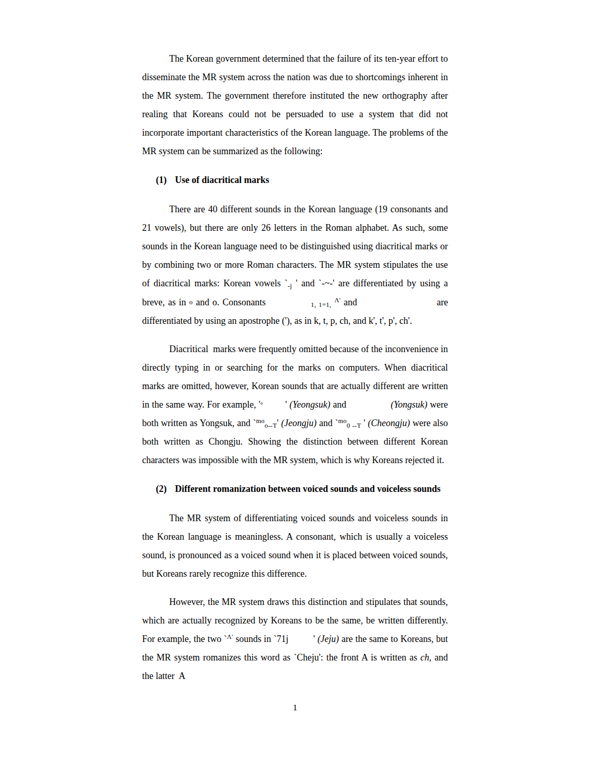The Korean government determined that the failure of its ten-year effort to disseminate the MR system across the nation was due to shortcomings inherent in the MR system. The government therefore instituted the new orthography after realing that Koreans could not be persuaded to use a system that did not incorporate important characteristics of the Korean language. The problems of the MR system can be summarized as the following:
(1) Use of diacritical marks
There are 40 different sounds in the Korean language (19 consonants and 21 vowels), but there are only 26 letters in the Roman alphabet. As such, some sounds in the Korean language need to be distinguished using diacritical marks or by combining two or more Roman characters. The MR system stipulates the use of diacritical marks: Korean vowels `-j ' and `-~-' are differentiated by using a breve, as in o and o. Consonants 1, 1=1, Λ' and are differentiated by using an apostrophe ('), as in k, t, p, ch, and k', t', p', ch'.
Diacritical marks were frequently omitted because of the inconvenience in directly typing in or searching for the marks on computers. When diacritical marks are omitted, however, Korean sounds that are actually different are written in the same way. For example, '° ' (Yeongsuk) and (Yongsuk) were both written as Yongsuk, and `mo o--T' (Jeongju) and `mo 0 --T ' (Cheongju) were also both written as Chongju. Showing the distinction between different Korean characters was impossible with the MR system, which is why Koreans rejected it.
(2) Different romanization between voiced sounds and voiceless sounds
The MR system of differentiating voiced sounds and voiceless sounds in the Korean language is meaningless. A consonant, which is usually a voiceless sound, is pronounced as a voiced sound when it is placed between voiced sounds, but Koreans rarely recognize this difference.
However, the MR system draws this distinction and stipulates that sounds, which are actually recognized by Koreans to be the same, be written differently. For example, the two `Λ' sounds in `71j ' (Jeju) are the same to Koreans, but the MR system romanizes this word as `Cheju': the front A is written as ch, and the latter A
1